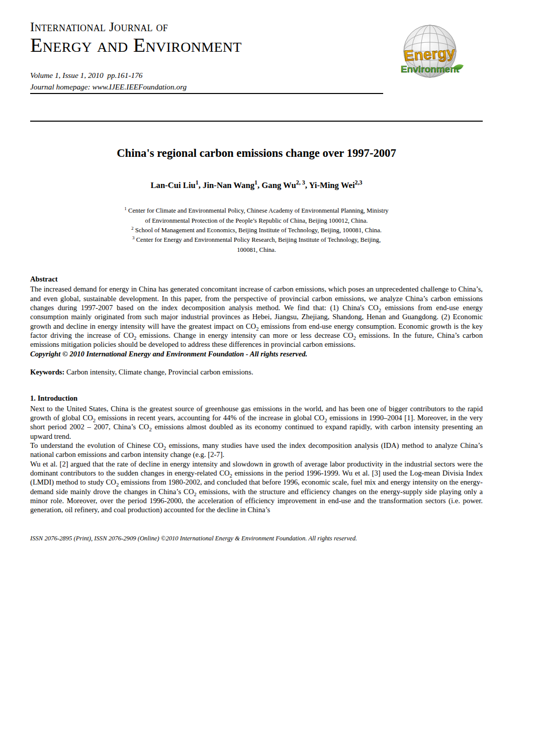Energy Environment
International Journal of Energy and Environment
Volume 1, Issue 1, 2010 pp.161-176
Journal homepage: www.IJEE.IEEFoundation.org
China's regional carbon emissions change over 1997-2007
Lan-Cui Liu1, Jin-Nan Wang1, Gang Wu2, 3, Yi-Ming Wei2,3
1 Center for Climate and Environmental Policy, Chinese Academy of Environmental Planning, Ministry
of Environmental Protection of the People’s Republic of China, Beijing 100012, China.
2 School of Management and Economics, Beijing Institute of Technology, Beijing, 100081, China.
3 Center for Energy and Environmental Policy Research, Beijing Institute of Technology, Beijing,
100081, China.
Abstract
The increased demand for energy in China has generated concomitant increase of carbon emissions, which poses an unprecedented challenge to China’s, and even global, sustainable development. In this paper, from the perspective of provincial carbon emissions, we analyze China’s carbon emissions changes during 1997-2007 based on the index decomposition analysis method. We find that: (1) China's CO2 emissions from end-use energy consumption mainly originated from such major industrial provinces as Hebei, Jiangsu, Zhejiang, Shandong, Henan and Guangdong. (2) Economic growth and decline in energy intensity will have the greatest impact on CO2 emissions from end-use energy consumption. Economic growth is the key factor driving the increase of CO2 emissions. Change in energy intensity can more or less decrease CO2 emissions. In the future, China’s carbon emissions mitigation policies should be developed to address these differences in provincial carbon emissions.
Copyright © 2010 International Energy and Environment Foundation - All rights reserved.
Keywords: Carbon intensity, Climate change, Provincial carbon emissions.
1. Introduction
Next to the United States, China is the greatest source of greenhouse gas emissions in the world, and has been one of bigger contributors to the rapid growth of global CO2 emissions in recent years, accounting for 44% of the increase in global CO2 emissions in 1990–2004 [1]. Moreover, in the very short period 2002 – 2007, China’s CO2 emissions almost doubled as its economy continued to expand rapidly, with carbon intensity presenting an upward trend.
To understand the evolution of Chinese CO2 emissions, many studies have used the index decomposition analysis (IDA) method to analyze China’s national carbon emissions and carbon intensity change (e.g. [2-7].
Wu et al. [2] argued that the rate of decline in energy intensity and slowdown in growth of average labor productivity in the industrial sectors were the dominant contributors to the sudden changes in energy-related CO2 emissions in the period 1996-1999. Wu et al. [3] used the Log-mean Divisia Index (LMDI) method to study CO2 emissions from 1980-2002, and concluded that before 1996, economic scale, fuel mix and energy intensity on the energy-demand side mainly drove the changes in China’s CO2 emissions, with the structure and efficiency changes on the energy-supply side playing only a minor role. Moreover, over the period 1996-2000, the acceleration of efficiency improvement in end-use and the transformation sectors (i.e. power. generation, oil refinery, and coal production) accounted for the decline in China’s
ISSN 2076-2895 (Print), ISSN 2076-2909 (Online) ©2010 International Energy & Environment Foundation. All rights reserved.